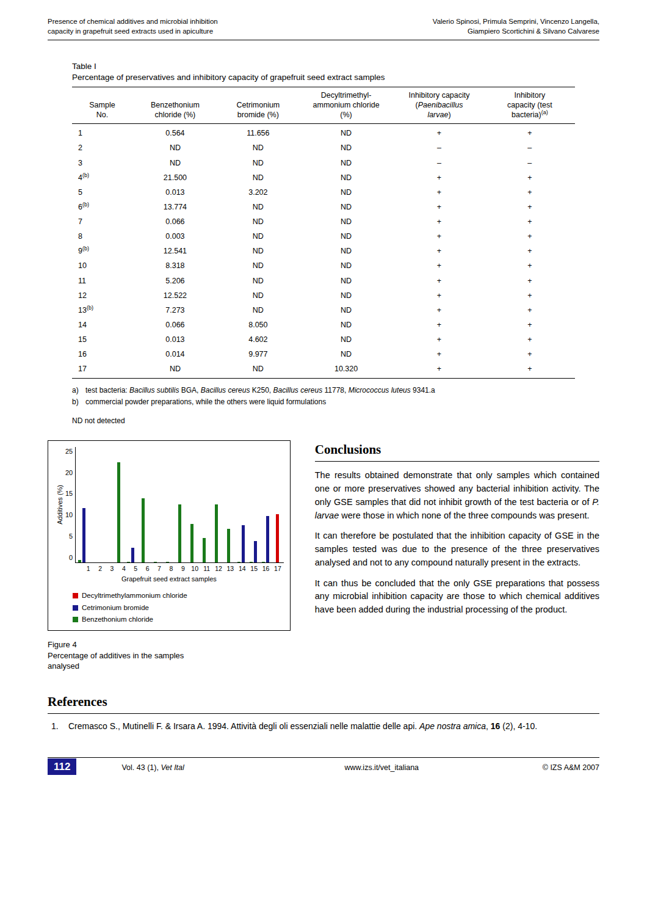Presence of chemical additives and microbial inhibition
capacity in grapefruit seed extracts used in apiculture
Valerio Spinosi, Primula Semprini, Vincenzo Langella,
Giampiero Scortichini & Silvano Calvarese
Table I Percentage of preservatives and inhibitory capacity of grapefruit seed extract samples
| Sample No. | Benzethonium chloride (%) | Cetrimonium bromide (%) | Decyltrimethyl- ammonium chloride (%) | Inhibitory capacity ( Paenibacillus larvae ) | Inhibitory capacity (test bacteria) (a) |
| --- | --- | --- | --- | --- | --- |
| 1 | 0.564 | 11.656 | ND | + | + |
| 2 | ND | ND | ND | – | – |
| 3 | ND | ND | ND | – | – |
| 4 (b) | 21.500 | ND | ND | + | + |
| 5 | 0.013 | 3.202 | ND | + | + |
| 6 (b) | 13.774 | ND | ND | + | + |
| 7 | 0.066 | ND | ND | + | + |
| 8 | 0.003 | ND | ND | + | + |
| 9 (b) | 12.541 | ND | ND | + | + |
| 10 | 8.318 | ND | ND | + | + |
| 11 | 5.206 | ND | ND | + | + |
| 12 | 12.522 | ND | ND | + | + |
| 13 (b) | 7.273 | ND | ND | + | + |
| 14 | 0.066 | 8.050 | ND | + | + |
| 15 | 0.013 | 4.602 | ND | + | + |
| 16 | 0.014 | 9.977 | ND | + | + |
| 17 | ND | ND | 10.320 | + | + |
a) test bacteria: Bacillus subtilis BGA, Bacillus cereus K250, Bacillus cereus 11778, Micrococcus luteus 9341.a
b) commercial powder preparations, while the others were liquid formulations
ND not detected
Additives (%)
25
20
15
10
5
0
1
2
3
4
5
6
7
8
9
10
11
12
13
14
15
16
17
Grapefruit seed extract samples
Decyltrimethylammonium chloride
Cetrimonium bromide
Benzethonium chloride
Figure 4
Percentage of additives in the samples
analysed
Conclusions
The results obtained demonstrate that only samples which contained one or more preservatives showed any bacterial inhibition activity. The only GSE samples that did not inhibit growth of the test bacteria or of P. larvae were those in which none of the three compounds was present.
It can therefore be postulated that the inhibition capacity of GSE in the samples tested was due to the presence of the three preservatives analysed and not to any compound naturally present in the extracts.
It can thus be concluded that the only GSE preparations that possess any microbial inhibition capacity are those to which chemical additives have been added during the industrial processing of the product.
References
1. Cremasco S., Mutinelli F. & Irsara A. 1994. Attività degli oli essenziali nelle malattie delle api. Ape nostra amica, 16 (2), 4-10.
112
Vol. 43 (1), Vet Ital
www.izs.it/vet_italiana
© IZS A&M 2007